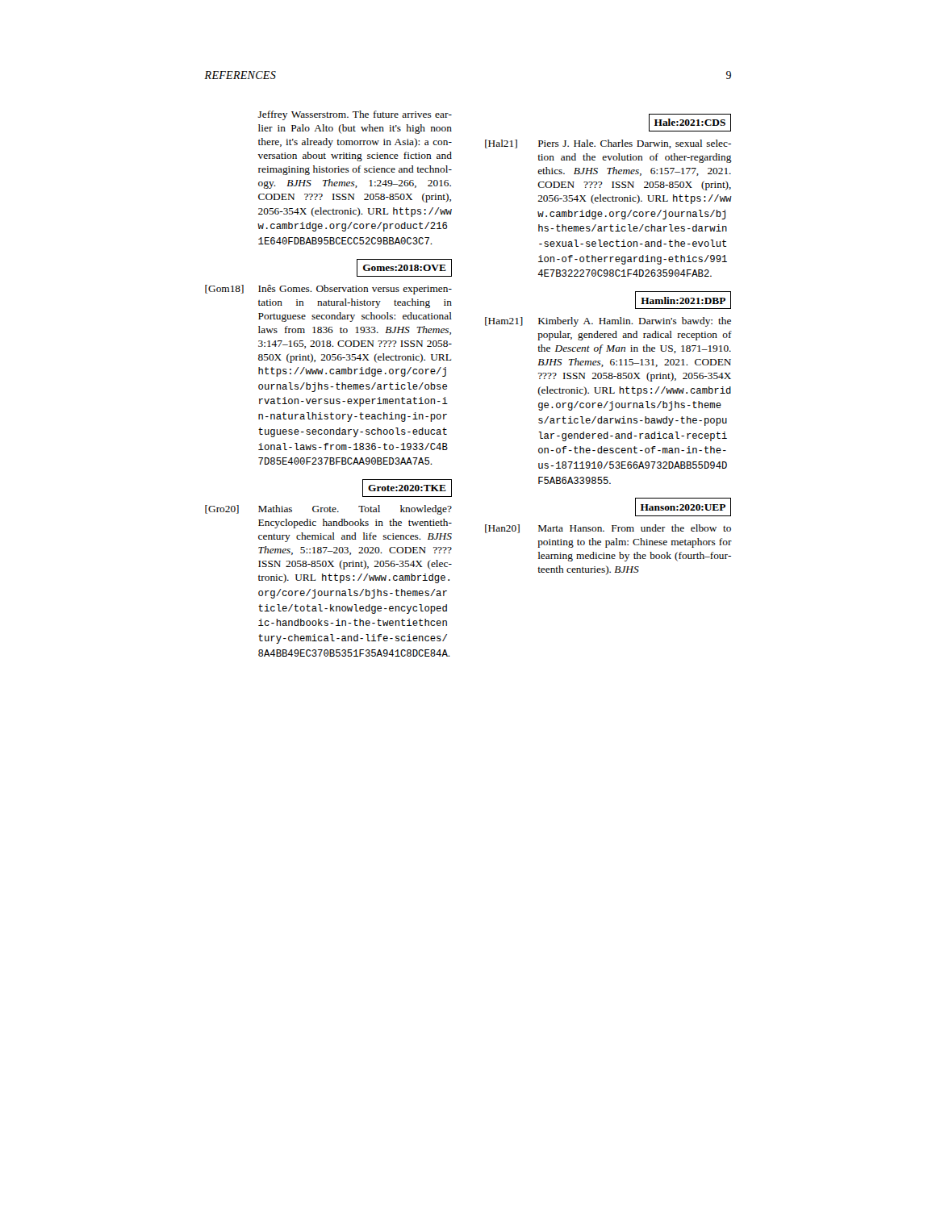REFERENCES 9
Jeffrey Wasserstrom. The future arrives earlier in Palo Alto (but when it's high noon there, it's already tomorrow in Asia): a conversation about writing science fiction and reimagining histories of science and technology. BJHS Themes, 1:249–266, 2016. CODEN ???? ISSN 2058-850X (print), 2056-354X (electronic). URL https://www.cambridge.org/core/product/2161E640FDBAB95BCECC52C9BBA0C3C7.
Gomes:2018:OVE
[Gom18]
Inês Gomes. Observation versus experimentation in natural-history teaching in Portuguese secondary schools: educational laws from 1836 to 1933. BJHS Themes, 3:147–165, 2018. CODEN ???? ISSN 2058-850X (print), 2056-354X (electronic). URL https://www.cambridge.org/core/journals/bjhs-themes/article/observation-versus-experimentation-in-naturalhistory-teaching-in-portuguese-secondary-schools-educational-laws-from-1836-to-1933/C4B7D85E400F237BFBCAA90BED3AA7A5.
Grote:2020:TKE
[Gro20]
Mathias Grote. Total knowledge? Encyclopedic handbooks in the twentieth-century chemical and life sciences. BJHS Themes, 5::187–203, 2020. CODEN ???? ISSN 2058-850X (print), 2056-354X (electronic). URL https://www.cambridge.org/core/journals/bjhs-themes/article/total-knowledge-encyclopedic-handbooks-in-the-twentiethcentury-chemical-and-life-sciences/8A4BB49EC370B5351F35A941C8DCE84A.
Hale:2021:CDS
[Hal21]
Piers J. Hale. Charles Darwin, sexual selection and the evolution of other-regarding ethics. BJHS Themes, 6:157–177, 2021. CODEN ???? ISSN 2058-850X (print), 2056-354X (electronic). URL https://www.cambridge.org/core/journals/bjhs-themes/article/charles-darwin-sexual-selection-and-the-evolution-of-otherregarding-ethics/9914E7B322270C98C1F4D2635904FAB2.
Hamlin:2021:DBP
[Ham21]
Kimberly A. Hamlin. Darwin's bawdy: the popular, gendered and radical reception of the Descent of Man in the US, 1871–1910. BJHS Themes, 6:115–131, 2021. CODEN ???? ISSN 2058-850X (print), 2056-354X (electronic). URL https://www.cambridge.org/core/journals/bjhs-themes/article/darwins-bawdy-the-popular-gendered-and-radical-reception-of-the-descent-of-man-in-the-us-18711910/53E66A9732DABB55D94DF5AB6A339855.
Hanson:2020:UEP
[Han20]
Marta Hanson. From under the elbow to pointing to the palm: Chinese metaphors for learning medicine by the book (fourth–fourteenth centuries). BJHS